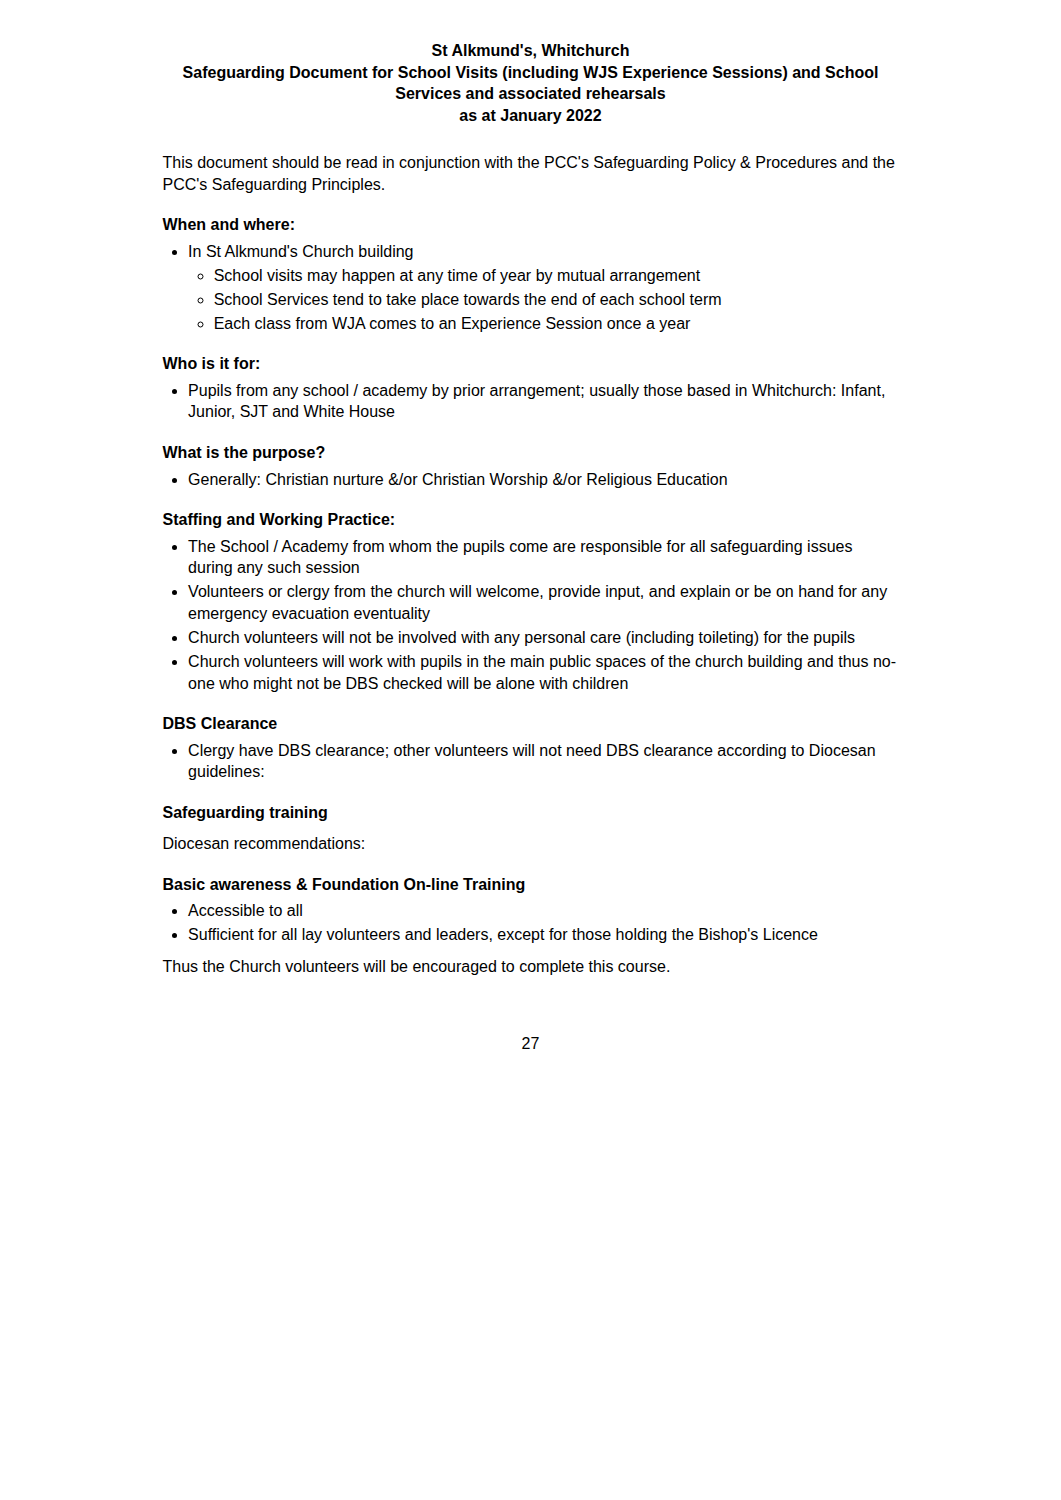St Alkmund's, Whitchurch
Safeguarding Document for School Visits (including WJS Experience Sessions) and School Services and associated rehearsals
as at January 2022
This document should be read in conjunction with the PCC's Safeguarding Policy & Procedures and the PCC's Safeguarding Principles.
When and where:
In St Alkmund's Church building
School visits may happen at any time of year by mutual arrangement
School Services tend to take place towards the end of each school term
Each class from WJA comes to an Experience Session once a year
Who is it for:
Pupils from any school / academy by prior arrangement; usually those based in Whitchurch: Infant, Junior, SJT and White House
What is the purpose?
Generally: Christian nurture &/or Christian Worship &/or Religious Education
Staffing and Working Practice:
The School / Academy from whom the pupils come are responsible for all safeguarding issues during any such session
Volunteers or clergy from the church will welcome, provide input, and explain or be on hand for any emergency evacuation eventuality
Church volunteers will not be involved with any personal care (including toileting) for the pupils
Church volunteers will work with pupils in the main public spaces of the church building and thus no-one who might not be DBS checked will be alone with children
DBS Clearance
Clergy have DBS clearance; other volunteers will not need DBS clearance according to Diocesan guidelines:
Safeguarding training
Diocesan recommendations:
Basic awareness & Foundation On-line Training
Accessible to all
Sufficient for all lay volunteers and leaders, except for those holding the Bishop's Licence
Thus the Church volunteers will be encouraged to complete this course.
27